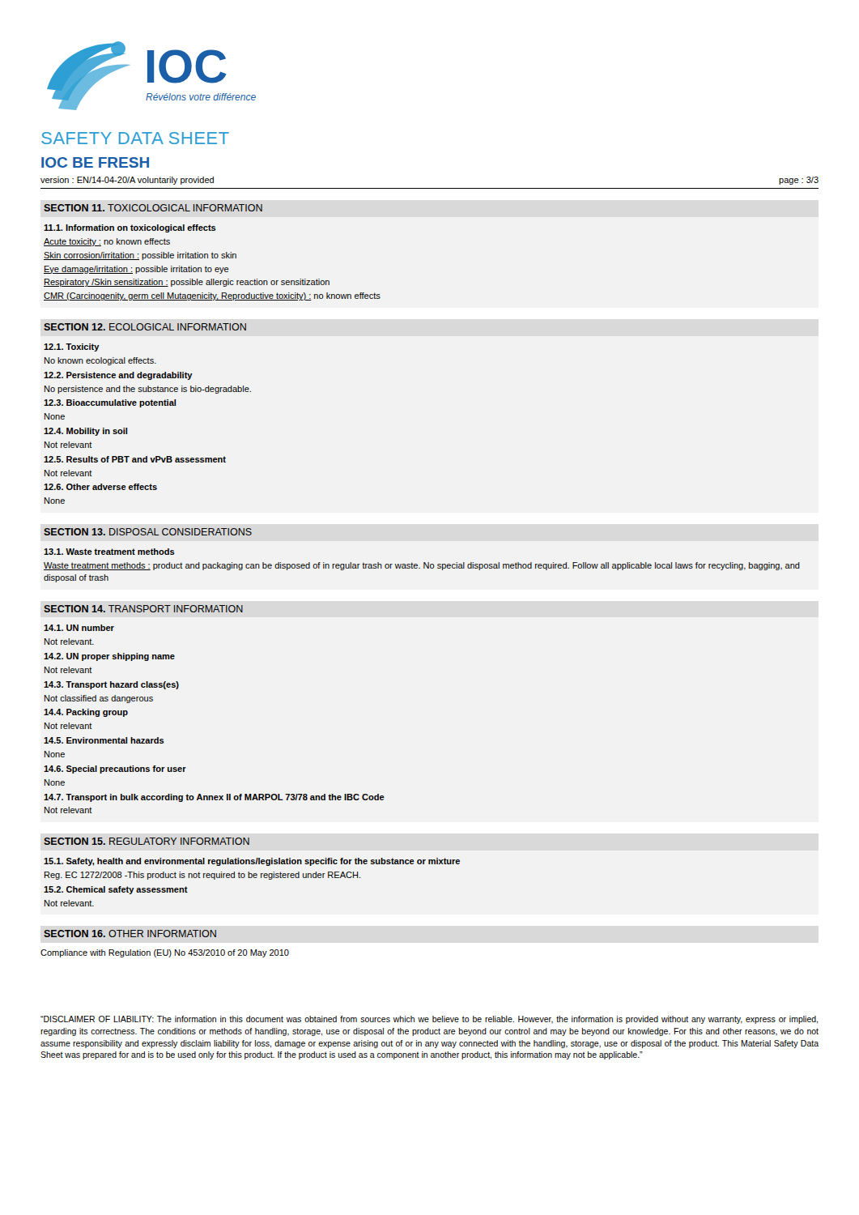IOC Révélons votre différence
SAFETY DATA SHEET
IOC BE FRESH
version : EN/14-04-20/A voluntarily provided page : 3/3
SECTION 11. TOXICOLOGICAL INFORMATION
11.1. Information on toxicological effects
Acute toxicity : no known effects
Skin corrosion/irritation : possible irritation to skin
Eye damage/irritation : possible irritation to eye
Respiratory /Skin sensitization : possible allergic reaction or sensitization
CMR (Carcinogenity, germ cell Mutagenicity, Reproductive toxicity) : no known effects
SECTION 12. ECOLOGICAL INFORMATION
12.1. Toxicity
No known ecological effects.
12.2. Persistence and degradability
No persistence and the substance is bio-degradable.
12.3. Bioaccumulative potential
None
12.4. Mobility in soil
Not relevant
12.5. Results of PBT and vPvB assessment
Not relevant
12.6. Other adverse effects
None
SECTION 13. DISPOSAL CONSIDERATIONS
13.1. Waste treatment methods
Waste treatment methods : product and packaging can be disposed of in regular trash or waste. No special disposal method required. Follow all applicable local laws for recycling, bagging, and disposal of trash
SECTION 14. TRANSPORT INFORMATION
14.1. UN number
Not relevant.
14.2. UN proper shipping name
Not relevant
14.3. Transport hazard class(es)
Not classified as dangerous
14.4. Packing group
Not relevant
14.5. Environmental hazards
None
14.6. Special precautions for user
None
14.7. Transport in bulk according to Annex II of MARPOL 73/78 and the IBC Code
Not relevant
SECTION 15. REGULATORY INFORMATION
15.1. Safety, health and environmental regulations/legislation specific for the substance or mixture
Reg. EC 1272/2008 -This product is not required to be registered under REACH.
15.2. Chemical safety assessment
Not relevant.
SECTION 16. OTHER INFORMATION
Compliance with Regulation (EU) No 453/2010 of 20 May 2010
“DISCLAIMER OF LIABILITY: The information in this document was obtained from sources which we believe to be reliable. However, the information is provided without any warranty, express or implied, regarding its correctness. The conditions or methods of handling, storage, use or disposal of the product are beyond our control and may be beyond our knowledge. For this and other reasons, we do not assume responsibility and expressly disclaim liability for loss, damage or expense arising out of or in any way connected with the handling, storage, use or disposal of the product. This Material Safety Data Sheet was prepared for and is to be used only for this product. If the product is used as a component in another product, this information may not be applicable.”